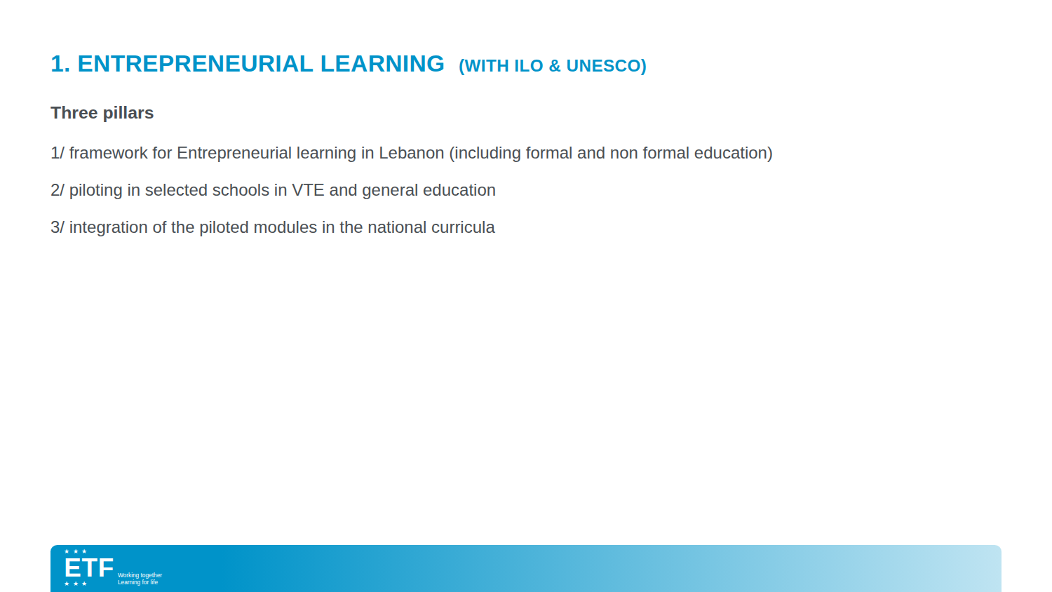1. ENTREPRENEURIAL LEARNING (WITH ILO & UNESCO)
Three pillars
1/ framework for Entrepreneurial learning in Lebanon (including formal and non formal education)
2/ piloting in selected schools in VTE and general education
3/ integration of the piloted modules in the national curricula
★ ★ ★
ETF
★ ★ ★
Working together
Learning for life